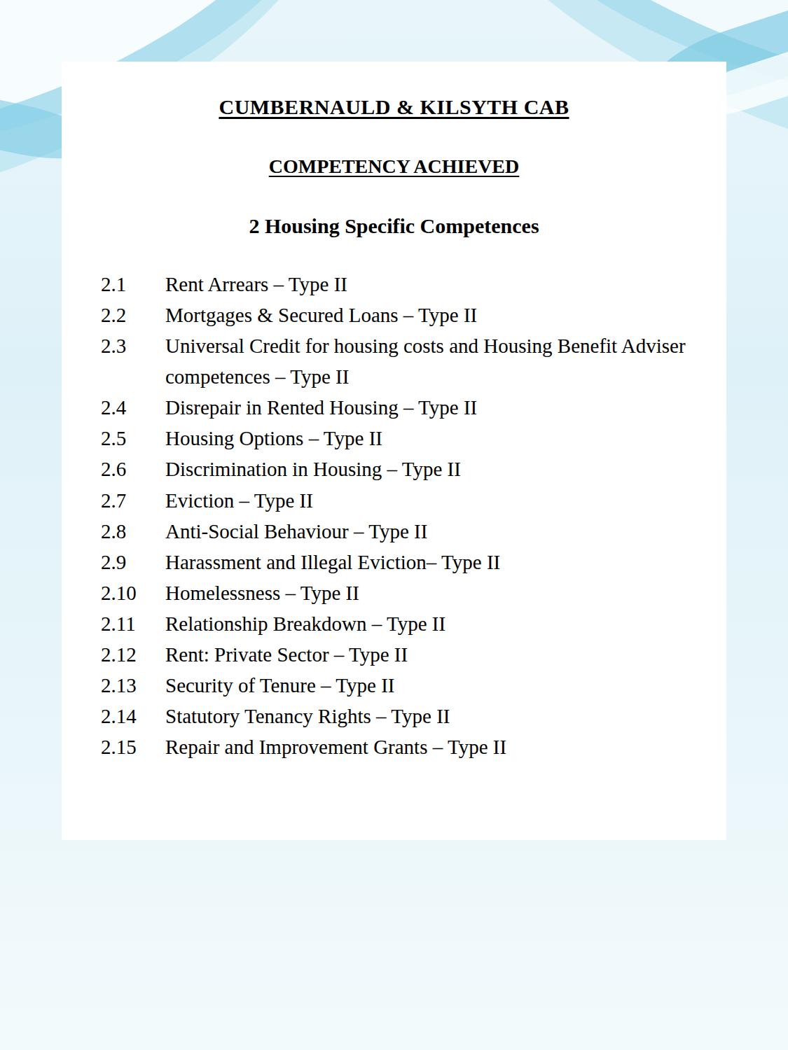CUMBERNAULD & KILSYTH CAB
COMPETENCY ACHIEVED
2 Housing Specific Competences
2.1 Rent Arrears – Type II
2.2 Mortgages & Secured Loans – Type II
2.3 Universal Credit for housing costs and Housing Benefit Adviser competences – Type II
2.4 Disrepair in Rented Housing – Type II
2.5 Housing Options – Type II
2.6 Discrimination in Housing – Type II
2.7 Eviction – Type II
2.8 Anti-Social Behaviour – Type II
2.9 Harassment and Illegal Eviction– Type II
2.10 Homelessness – Type II
2.11 Relationship Breakdown – Type II
2.12 Rent: Private Sector – Type II
2.13 Security of Tenure – Type II
2.14 Statutory Tenancy Rights – Type II
2.15 Repair and Improvement Grants – Type II